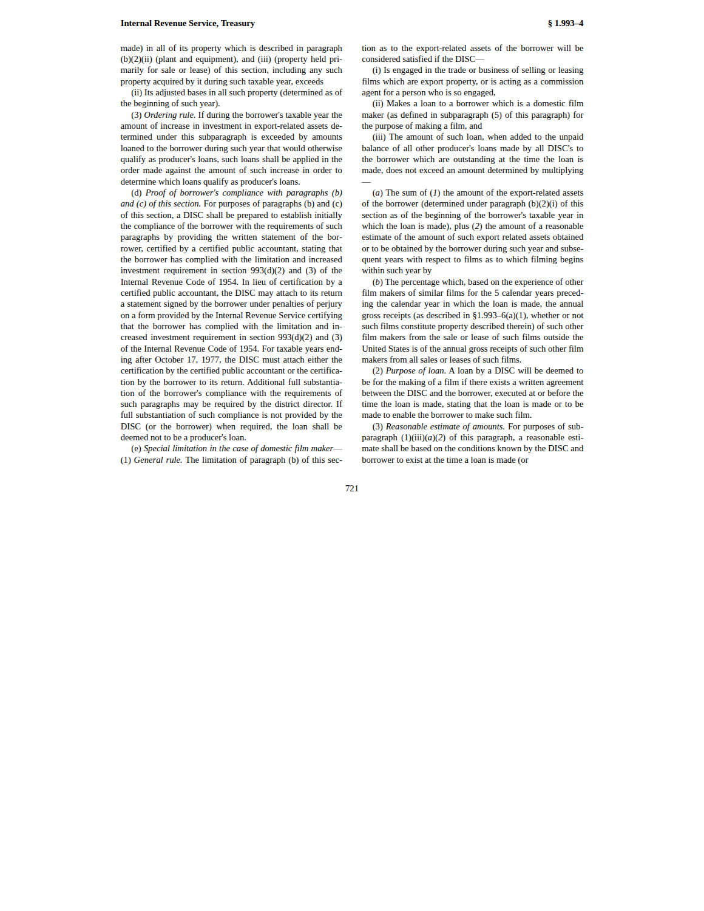Internal Revenue Service, Treasury § 1.993–4
made) in all of its property which is described in paragraph (b)(2)(ii) (plant and equipment), and (iii) (property held primarily for sale or lease) of this section, including any such property acquired by it during such taxable year, exceeds
(ii) Its adjusted bases in all such property (determined as of the beginning of such year).
(3) Ordering rule. If during the borrower's taxable year the amount of increase in investment in export-related assets determined under this subparagraph is exceeded by amounts loaned to the borrower during such year that would otherwise qualify as producer's loans, such loans shall be applied in the order made against the amount of such increase in order to determine which loans qualify as producer's loans.
(d) Proof of borrower's compliance with paragraphs (b) and (c) of this section. For purposes of paragraphs (b) and (c) of this section, a DISC shall be prepared to establish initially the compliance of the borrower with the requirements of such paragraphs by providing the written statement of the borrower, certified by a certified public accountant, stating that the borrower has complied with the limitation and increased investment requirement in section 993(d)(2) and (3) of the Internal Revenue Code of 1954. In lieu of certification by a certified public accountant, the DISC may attach to its return a statement signed by the borrower under penalties of perjury on a form provided by the Internal Revenue Service certifying that the borrower has complied with the limitation and increased investment requirement in section 993(d)(2) and (3) of the Internal Revenue Code of 1954. For taxable years ending after October 17, 1977, the DISC must attach either the certification by the certified public accountant or the certification by the borrower to its return. Additional full substantiation of the borrower's compliance with the requirements of such paragraphs may be required by the district director. If full substantiation of such compliance is not provided by the DISC (or the borrower) when required, the loan shall be deemed not to be a producer's loan.
(e) Special limitation in the case of domestic film maker—(1) General rule. The limitation of paragraph (b) of this section as to the export-related assets of the borrower will be considered satisfied if the DISC—
(i) Is engaged in the trade or business of selling or leasing films which are export property, or is acting as a commission agent for a person who is so engaged,
(ii) Makes a loan to a borrower which is a domestic film maker (as defined in subparagraph (5) of this paragraph) for the purpose of making a film, and
(iii) The amount of such loan, when added to the unpaid balance of all other producer's loans made by all DISC's to the borrower which are outstanding at the time the loan is made, does not exceed an amount determined by multiplying—
(a) The sum of (1) the amount of the export-related assets of the borrower (determined under paragraph (b)(2)(i) of this section as of the beginning of the borrower's taxable year in which the loan is made), plus (2) the amount of a reasonable estimate of the amount of such export related assets obtained or to be obtained by the borrower during such year and subsequent years with respect to films as to which filming begins within such year by
(b) The percentage which, based on the experience of other film makers of similar films for the 5 calendar years preceding the calendar year in which the loan is made, the annual gross receipts (as described in §1.993–6(a)(1), whether or not such films constitute property described therein) of such other film makers from the sale or lease of such films outside the United States is of the annual gross receipts of such other film makers from all sales or leases of such films.
(2) Purpose of loan. A loan by a DISC will be deemed to be for the making of a film if there exists a written agreement between the DISC and the borrower, executed at or before the time the loan is made, stating that the loan is made or to be made to enable the borrower to make such film.
(3) Reasonable estimate of amounts. For purposes of subparagraph (1)(iii)(a)(2) of this paragraph, a reasonable estimate shall be based on the conditions known by the DISC and borrower to exist at the time a loan is made (or
721